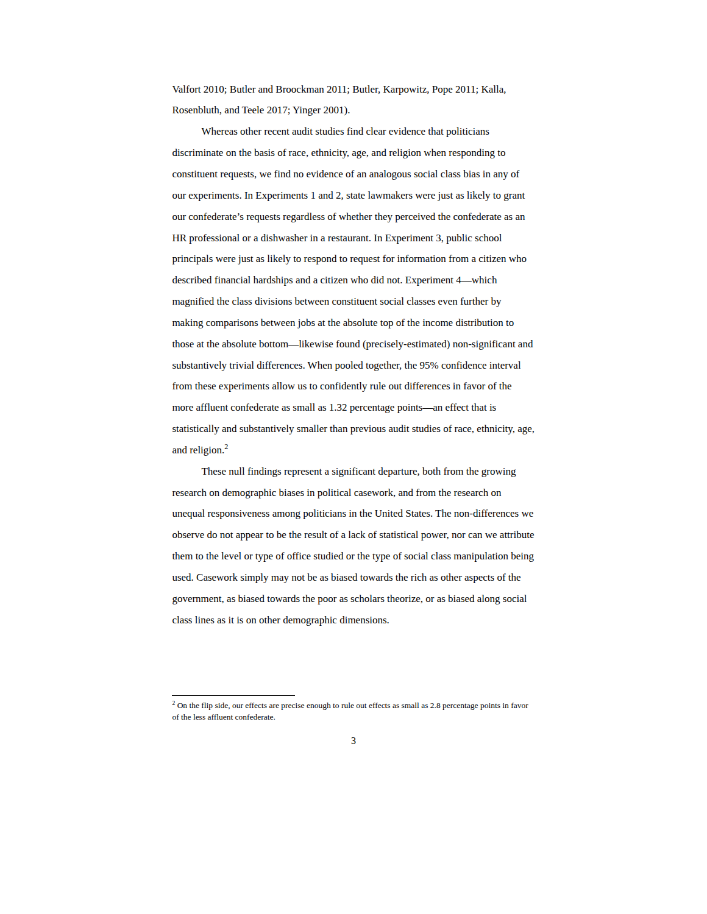Valfort 2010; Butler and Broockman 2011; Butler, Karpowitz, Pope 2011; Kalla, Rosenbluth, and Teele 2017; Yinger 2001).
Whereas other recent audit studies find clear evidence that politicians discriminate on the basis of race, ethnicity, age, and religion when responding to constituent requests, we find no evidence of an analogous social class bias in any of our experiments. In Experiments 1 and 2, state lawmakers were just as likely to grant our confederate’s requests regardless of whether they perceived the confederate as an HR professional or a dishwasher in a restaurant. In Experiment 3, public school principals were just as likely to respond to request for information from a citizen who described financial hardships and a citizen who did not. Experiment 4—which magnified the class divisions between constituent social classes even further by making comparisons between jobs at the absolute top of the income distribution to those at the absolute bottom—likewise found (precisely-estimated) non-significant and substantively trivial differences. When pooled together, the 95% confidence interval from these experiments allow us to confidently rule out differences in favor of the more affluent confederate as small as 1.32 percentage points—an effect that is statistically and substantively smaller than previous audit studies of race, ethnicity, age, and religion.2
These null findings represent a significant departure, both from the growing research on demographic biases in political casework, and from the research on unequal responsiveness among politicians in the United States. The non-differences we observe do not appear to be the result of a lack of statistical power, nor can we attribute them to the level or type of office studied or the type of social class manipulation being used. Casework simply may not be as biased towards the rich as other aspects of the government, as biased towards the poor as scholars theorize, or as biased along social class lines as it is on other demographic dimensions.
2 On the flip side, our effects are precise enough to rule out effects as small as 2.8 percentage points in favor of the less affluent confederate.
3